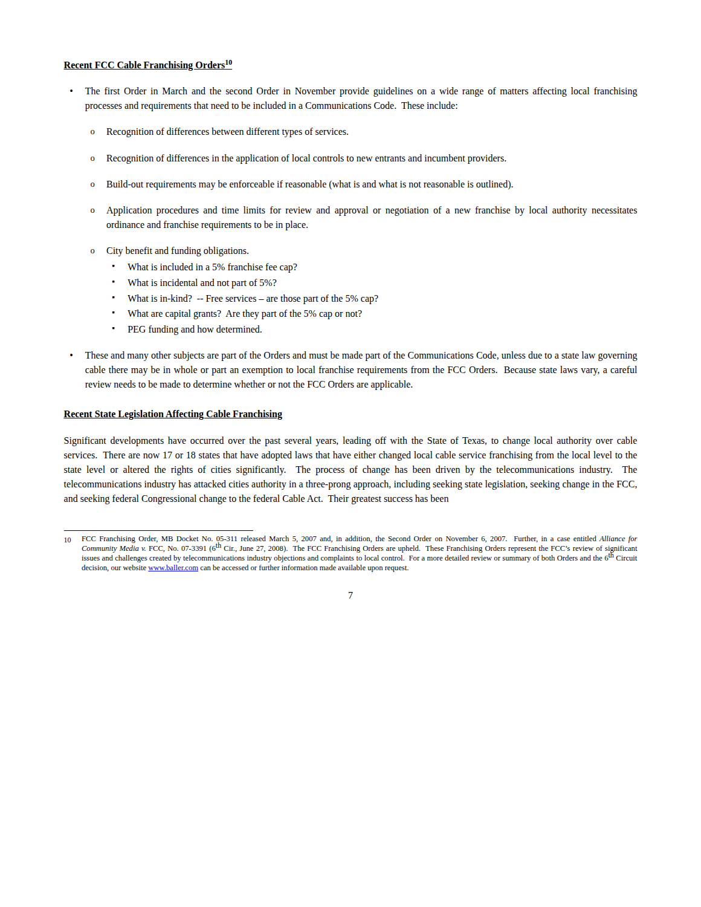Recent FCC Cable Franchising Orders10
The first Order in March and the second Order in November provide guidelines on a wide range of matters affecting local franchising processes and requirements that need to be included in a Communications Code. These include:
Recognition of differences between different types of services.
Recognition of differences in the application of local controls to new entrants and incumbent providers.
Build-out requirements may be enforceable if reasonable (what is and what is not reasonable is outlined).
Application procedures and time limits for review and approval or negotiation of a new franchise by local authority necessitates ordinance and franchise requirements to be in place.
City benefit and funding obligations.
What is included in a 5% franchise fee cap?
What is incidental and not part of 5%?
What is in-kind? -- Free services – are those part of the 5% cap?
What are capital grants? Are they part of the 5% cap or not?
PEG funding and how determined.
These and many other subjects are part of the Orders and must be made part of the Communications Code, unless due to a state law governing cable there may be in whole or part an exemption to local franchise requirements from the FCC Orders. Because state laws vary, a careful review needs to be made to determine whether or not the FCC Orders are applicable.
Recent State Legislation Affecting Cable Franchising
Significant developments have occurred over the past several years, leading off with the State of Texas, to change local authority over cable services. There are now 17 or 18 states that have adopted laws that have either changed local cable service franchising from the local level to the state level or altered the rights of cities significantly. The process of change has been driven by the telecommunications industry. The telecommunications industry has attacked cities authority in a three-prong approach, including seeking state legislation, seeking change in the FCC, and seeking federal Congressional change to the federal Cable Act. Their greatest success has been
10
FCC Franchising Order, MB Docket No. 05-311 released March 5, 2007 and, in addition, the Second Order on November 6, 2007. Further, in a case entitled Alliance for Community Media v. FCC, No. 07-3391 (6th Cir., June 27, 2008). The FCC Franchising Orders are upheld. These Franchising Orders represent the FCC’s review of significant issues and challenges created by telecommunications industry objections and complaints to local control. For a more detailed review or summary of both Orders and the 6th Circuit decision, our website www.baller.com can be accessed or further information made available upon request.
7